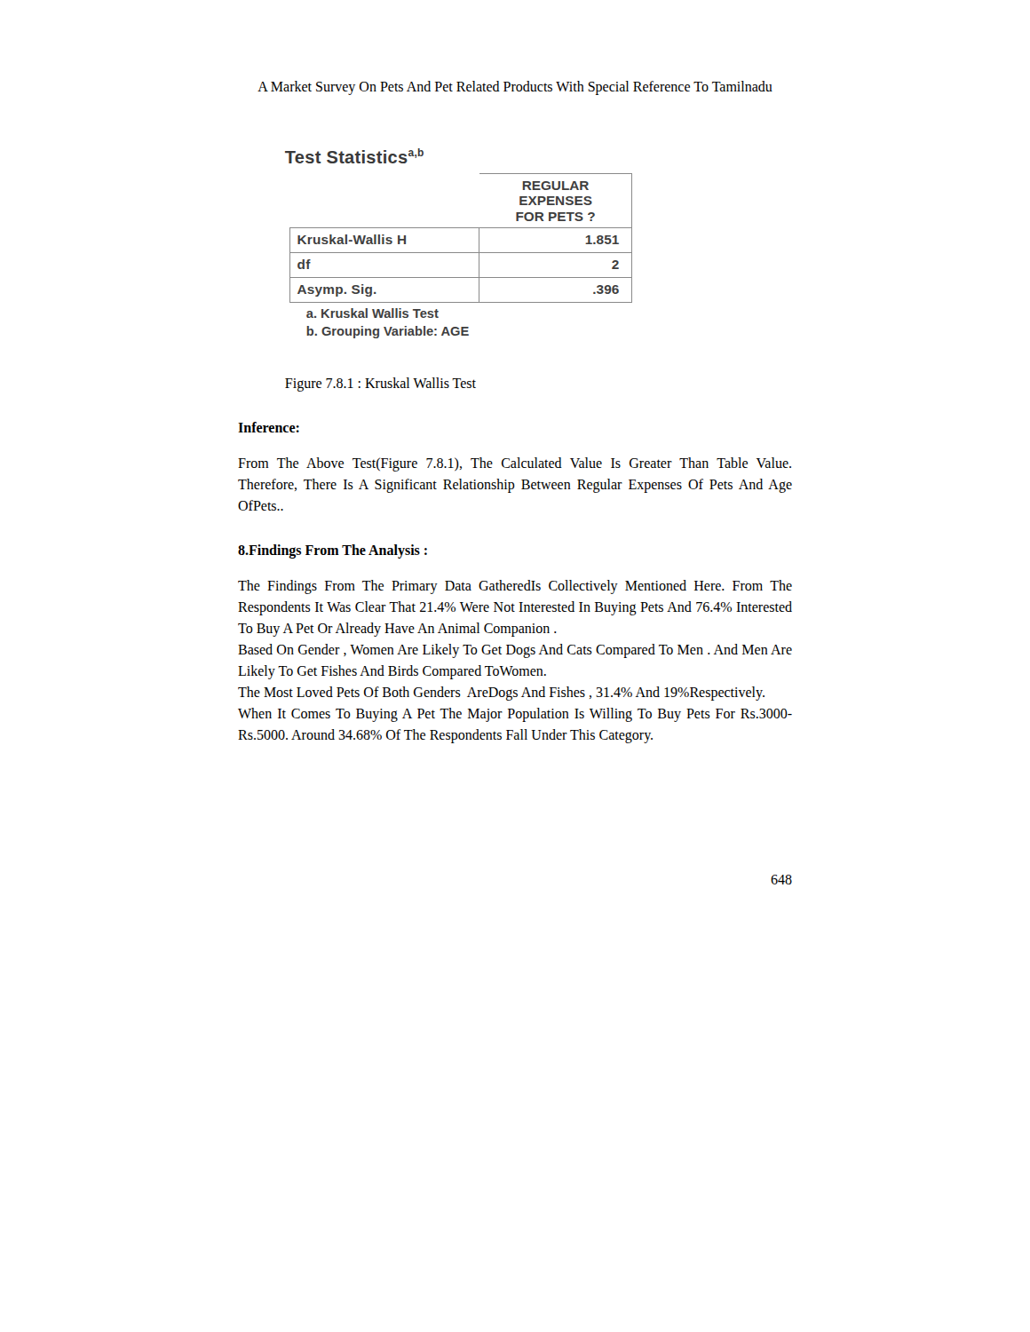A Market Survey On Pets And Pet Related Products With Special Reference To Tamilnadu
Test Statisticsa,b
| | REGULAR EXPENSES FOR PETS ? |
| Kruskal-Wallis H | 1.851 |
| df | 2 |
| Asymp. Sig. | .396 |
a. Kruskal Wallis Test
b. Grouping Variable: AGE
Figure 7.8.1 : Kruskal Wallis Test
Inference:
From The Above Test(Figure 7.8.1), The Calculated Value Is Greater Than Table Value. Therefore, There Is A Significant Relationship Between Regular Expenses Of Pets And Age OfPets..
8. Findings From The Analysis :
The Findings From The Primary Data GatheredIs Collectively Mentioned Here. From The Respondents It Was Clear That 21.4% Were Not Interested In Buying Pets And 76.4% Interested To Buy A Pet Or Already Have An Animal Companion .
Based On Gender , Women Are Likely To Get Dogs And Cats Compared To Men . And Men Are Likely To Get Fishes And Birds Compared ToWomen.
The Most Loved Pets Of Both Genders AreDogs And Fishes , 31.4% And 19%Respectively.
When It Comes To Buying A Pet The Major Population Is Willing To Buy Pets For Rs.3000-Rs.5000. Around 34.68% Of The Respondents Fall Under This Category.
648